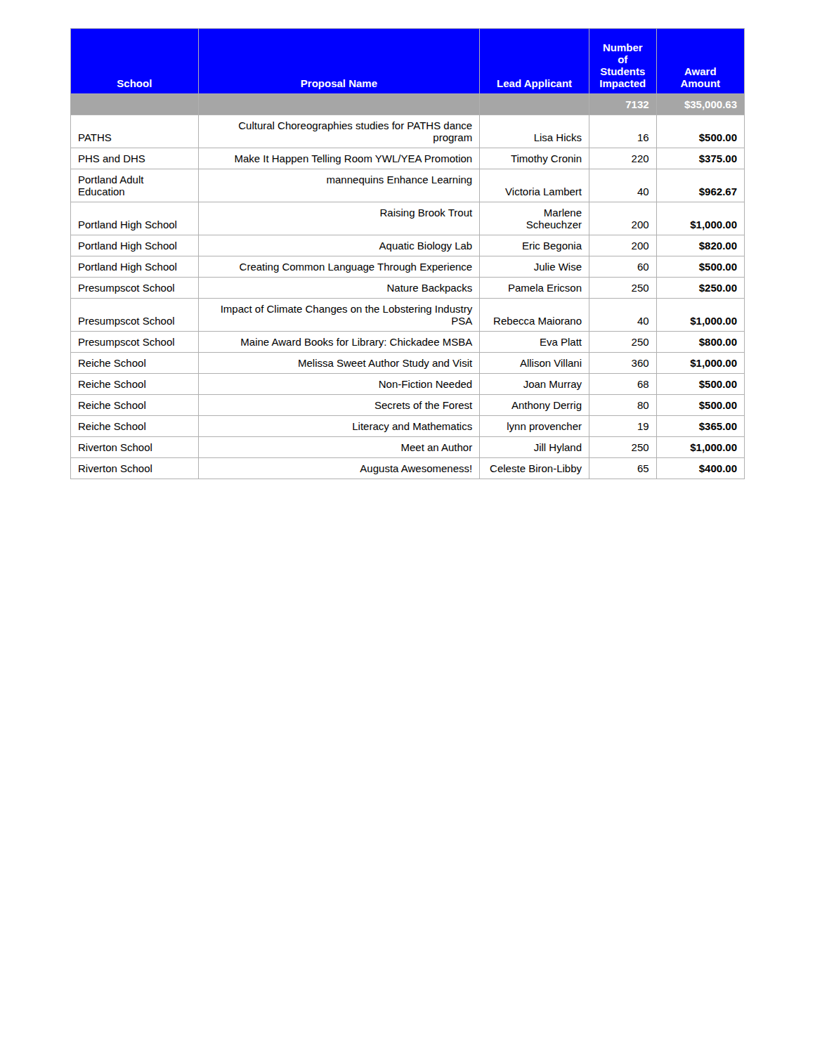| School | Proposal Name | Lead Applicant | Number of Students Impacted | Award Amount |
| --- | --- | --- | --- | --- |
| | | | 7132 | $35,000.63 |
| PATHS | Cultural Choreographies studies for PATHS dance program | Lisa Hicks | 16 | $500.00 |
| PHS and DHS | Make It Happen Telling Room YWL/YEA Promotion | Timothy Cronin | 220 | $375.00 |
| Portland Adult Education | mannequins Enhance Learning | Victoria Lambert | 40 | $962.67 |
| Portland High School | Raising Brook Trout | Marlene Scheuchzer | 200 | $1,000.00 |
| Portland High School | Aquatic Biology Lab | Eric Begonia | 200 | $820.00 |
| Portland High School | Creating Common Language Through Experience | Julie Wise | 60 | $500.00 |
| Presumpscot School | Nature Backpacks | Pamela Ericson | 250 | $250.00 |
| Presumpscot School | Impact of Climate Changes on the Lobstering Industry PSA | Rebecca Maiorano | 40 | $1,000.00 |
| Presumpscot School | Maine Award Books for Library: Chickadee MSBA | Eva Platt | 250 | $800.00 |
| Reiche School | Melissa Sweet Author Study and Visit | Allison Villani | 360 | $1,000.00 |
| Reiche School | Non-Fiction Needed | Joan Murray | 68 | $500.00 |
| Reiche School | Secrets of the Forest | Anthony Derrig | 80 | $500.00 |
| Reiche School | Literacy and Mathematics | lynn provencher | 19 | $365.00 |
| Riverton School | Meet an Author | Jill Hyland | 250 | $1,000.00 |
| Riverton School | Augusta Awesomeness! | Celeste Biron-Libby | 65 | $400.00 |